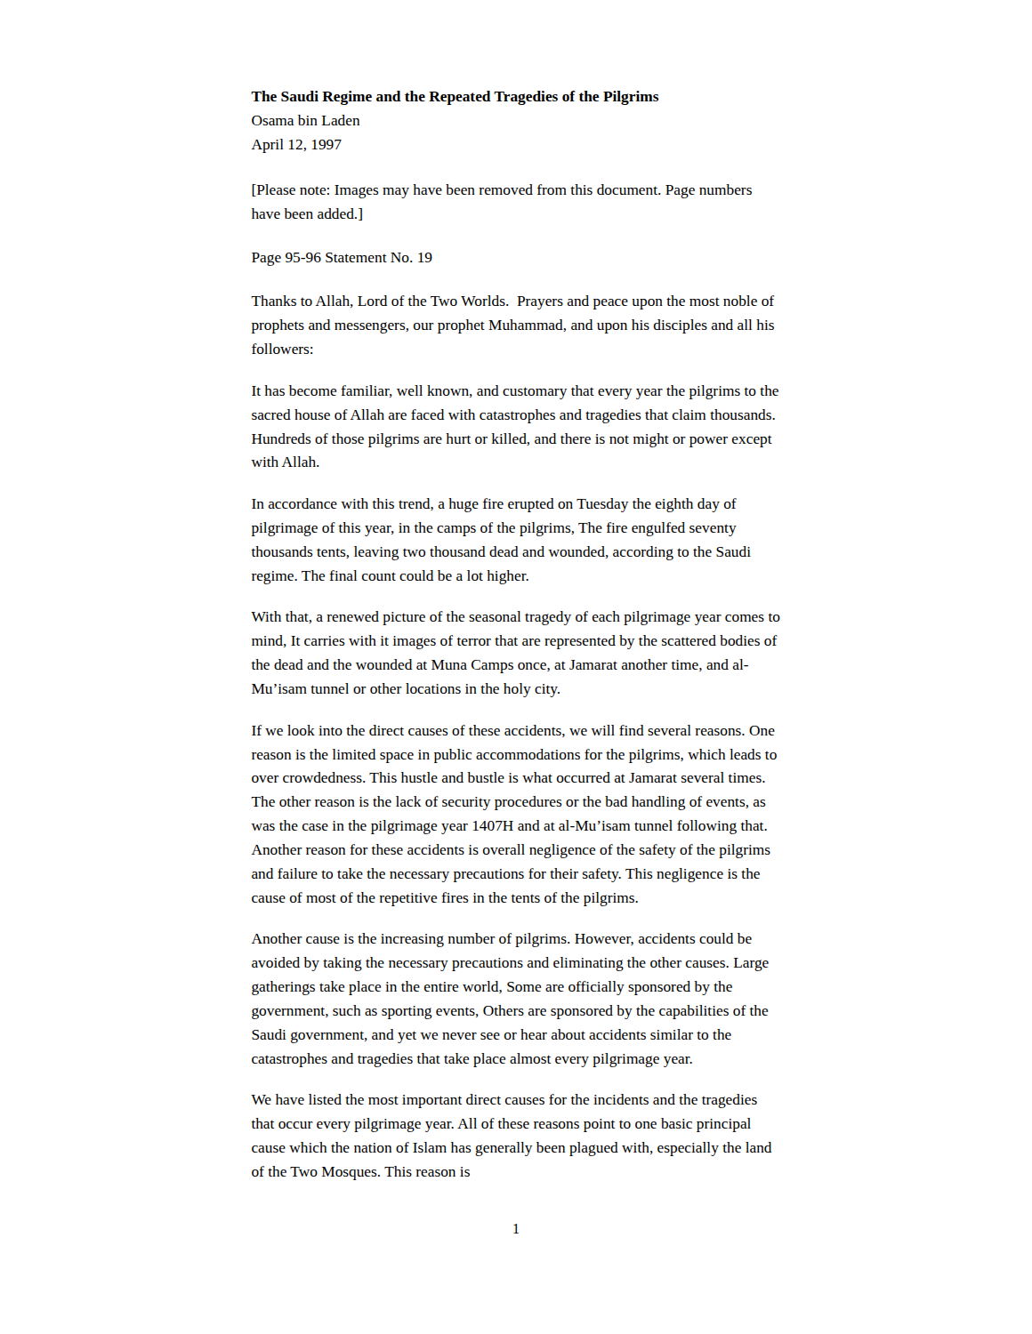The Saudi Regime and the Repeated Tragedies of the Pilgrims
Osama bin Laden
April 12, 1997
[Please note: Images may have been removed from this document. Page numbers have been added.]
Page 95-96 Statement No. 19
Thanks to Allah, Lord of the Two Worlds. Prayers and peace upon the most noble of prophets and messengers, our prophet Muhammad, and upon his disciples and all his followers:
It has become familiar, well known, and customary that every year the pilgrims to the sacred house of Allah are faced with catastrophes and tragedies that claim thousands. Hundreds of those pilgrims are hurt or killed, and there is not might or power except with Allah.
In accordance with this trend, a huge fire erupted on Tuesday the eighth day of pilgrimage of this year, in the camps of the pilgrims, The fire engulfed seventy thousands tents, leaving two thousand dead and wounded, according to the Saudi regime. The final count could be a lot higher.
With that, a renewed picture of the seasonal tragedy of each pilgrimage year comes to mind, It carries with it images of terror that are represented by the scattered bodies of the dead and the wounded at Muna Camps once, at Jamarat another time, and al-Mu’isam tunnel or other locations in the holy city.
If we look into the direct causes of these accidents, we will find several reasons. One reason is the limited space in public accommodations for the pilgrims, which leads to over crowdedness. This hustle and bustle is what occurred at Jamarat several times. The other reason is the lack of security procedures or the bad handling of events, as was the case in the pilgrimage year 1407H and at al-Mu’isam tunnel following that. Another reason for these accidents is overall negligence of the safety of the pilgrims and failure to take the necessary precautions for their safety. This negligence is the cause of most of the repetitive fires in the tents of the pilgrims.
Another cause is the increasing number of pilgrims. However, accidents could be avoided by taking the necessary precautions and eliminating the other causes. Large gatherings take place in the entire world, Some are officially sponsored by the government, such as sporting events, Others are sponsored by the capabilities of the Saudi government, and yet we never see or hear about accidents similar to the catastrophes and tragedies that take place almost every pilgrimage year.
We have listed the most important direct causes for the incidents and the tragedies that occur every pilgrimage year. All of these reasons point to one basic principal cause which the nation of Islam has generally been plagued with, especially the land of the Two Mosques. This reason is
1